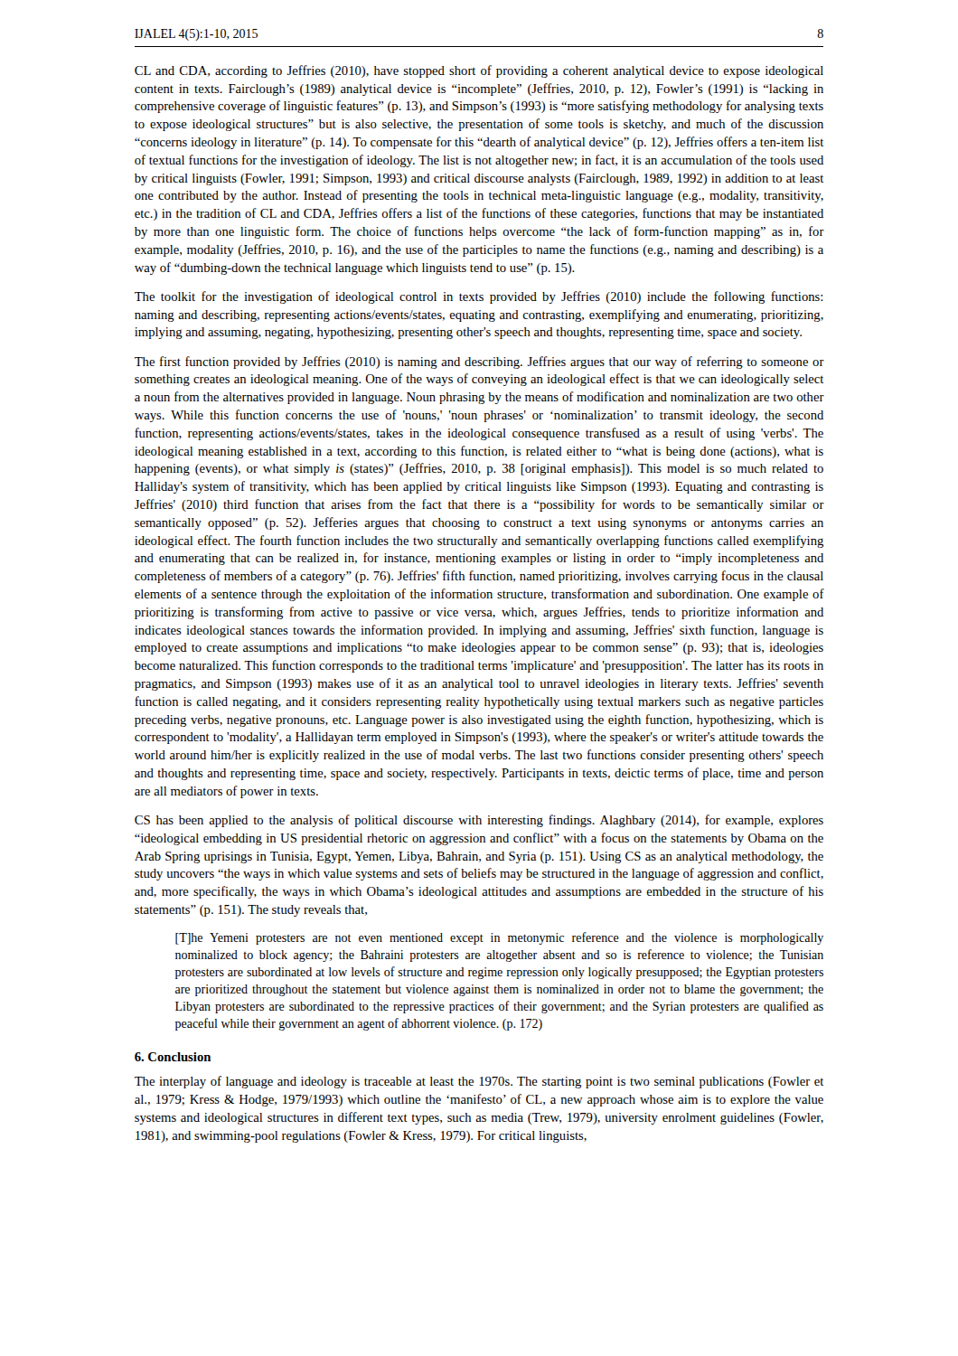IJALEL 4(5):1-10, 2015 8
CL and CDA, according to Jeffries (2010), have stopped short of providing a coherent analytical device to expose ideological content in texts. Fairclough’s (1989) analytical device is “incomplete” (Jeffries, 2010, p. 12), Fowler’s (1991) is “lacking in comprehensive coverage of linguistic features” (p. 13), and Simpson’s (1993) is “more satisfying methodology for analysing texts to expose ideological structures” but is also selective, the presentation of some tools is sketchy, and much of the discussion “concerns ideology in literature” (p. 14). To compensate for this “dearth of analytical device” (p. 12), Jeffries offers a ten-item list of textual functions for the investigation of ideology. The list is not altogether new; in fact, it is an accumulation of the tools used by critical linguists (Fowler, 1991; Simpson, 1993) and critical discourse analysts (Fairclough, 1989, 1992) in addition to at least one contributed by the author. Instead of presenting the tools in technical meta-linguistic language (e.g., modality, transitivity, etc.) in the tradition of CL and CDA, Jeffries offers a list of the functions of these categories, functions that may be instantiated by more than one linguistic form. The choice of functions helps overcome “the lack of form-function mapping” as in, for example, modality (Jeffries, 2010, p. 16), and the use of the participles to name the functions (e.g., naming and describing) is a way of “dumbing-down the technical language which linguists tend to use” (p. 15).
The toolkit for the investigation of ideological control in texts provided by Jeffries (2010) include the following functions: naming and describing, representing actions/events/states, equating and contrasting, exemplifying and enumerating, prioritizing, implying and assuming, negating, hypothesizing, presenting other's speech and thoughts, representing time, space and society.
The first function provided by Jeffries (2010) is naming and describing. Jeffries argues that our way of referring to someone or something creates an ideological meaning. One of the ways of conveying an ideological effect is that we can ideologically select a noun from the alternatives provided in language. Noun phrasing by the means of modification and nominalization are two other ways. While this function concerns the use of 'nouns,' 'noun phrases' or ‘nominalization’ to transmit ideology, the second function, representing actions/events/states, takes in the ideological consequence transfused as a result of using 'verbs'. The ideological meaning established in a text, according to this function, is related either to “what is being done (actions), what is happening (events), or what simply is (states)” (Jeffries, 2010, p. 38 [original emphasis]). This model is so much related to Halliday's system of transitivity, which has been applied by critical linguists like Simpson (1993). Equating and contrasting is Jeffries' (2010) third function that arises from the fact that there is a “possibility for words to be semantically similar or semantically opposed” (p. 52). Jefferies argues that choosing to construct a text using synonyms or antonyms carries an ideological effect. The fourth function includes the two structurally and semantically overlapping functions called exemplifying and enumerating that can be realized in, for instance, mentioning examples or listing in order to “imply incompleteness and completeness of members of a category” (p. 76). Jeffries' fifth function, named prioritizing, involves carrying focus in the clausal elements of a sentence through the exploitation of the information structure, transformation and subordination. One example of prioritizing is transforming from active to passive or vice versa, which, argues Jeffries, tends to prioritize information and indicates ideological stances towards the information provided. In implying and assuming, Jeffries' sixth function, language is employed to create assumptions and implications “to make ideologies appear to be common sense” (p. 93); that is, ideologies become naturalized. This function corresponds to the traditional terms 'implicature' and 'presupposition'. The latter has its roots in pragmatics, and Simpson (1993) makes use of it as an analytical tool to unravel ideologies in literary texts. Jeffries' seventh function is called negating, and it considers representing reality hypothetically using textual markers such as negative particles preceding verbs, negative pronouns, etc. Language power is also investigated using the eighth function, hypothesizing, which is correspondent to 'modality', a Hallidayan term employed in Simpson's (1993), where the speaker's or writer's attitude towards the world around him/her is explicitly realized in the use of modal verbs. The last two functions consider presenting others' speech and thoughts and representing time, space and society, respectively. Participants in texts, deictic terms of place, time and person are all mediators of power in texts.
CS has been applied to the analysis of political discourse with interesting findings. Alaghbary (2014), for example, explores “ideological embedding in US presidential rhetoric on aggression and conflict” with a focus on the statements by Obama on the Arab Spring uprisings in Tunisia, Egypt, Yemen, Libya, Bahrain, and Syria (p. 151). Using CS as an analytical methodology, the study uncovers “the ways in which value systems and sets of beliefs may be structured in the language of aggression and conflict, and, more specifically, the ways in which Obama’s ideological attitudes and assumptions are embedded in the structure of his statements” (p. 151). The study reveals that,
[T]he Yemeni protesters are not even mentioned except in metonymic reference and the violence is morphologically nominalized to block agency; the Bahraini protesters are altogether absent and so is reference to violence; the Tunisian protesters are subordinated at low levels of structure and regime repression only logically presupposed; the Egyptian protesters are prioritized throughout the statement but violence against them is nominalized in order not to blame the government; the Libyan protesters are subordinated to the repressive practices of their government; and the Syrian protesters are qualified as peaceful while their government an agent of abhorrent violence. (p. 172)
6. Conclusion
The interplay of language and ideology is traceable at least the 1970s. The starting point is two seminal publications (Fowler et al., 1979; Kress & Hodge, 1979/1993) which outline the ‘manifesto’ of CL, a new approach whose aim is to explore the value systems and ideological structures in different text types, such as media (Trew, 1979), university enrolment guidelines (Fowler, 1981), and swimming-pool regulations (Fowler & Kress, 1979). For critical linguists,